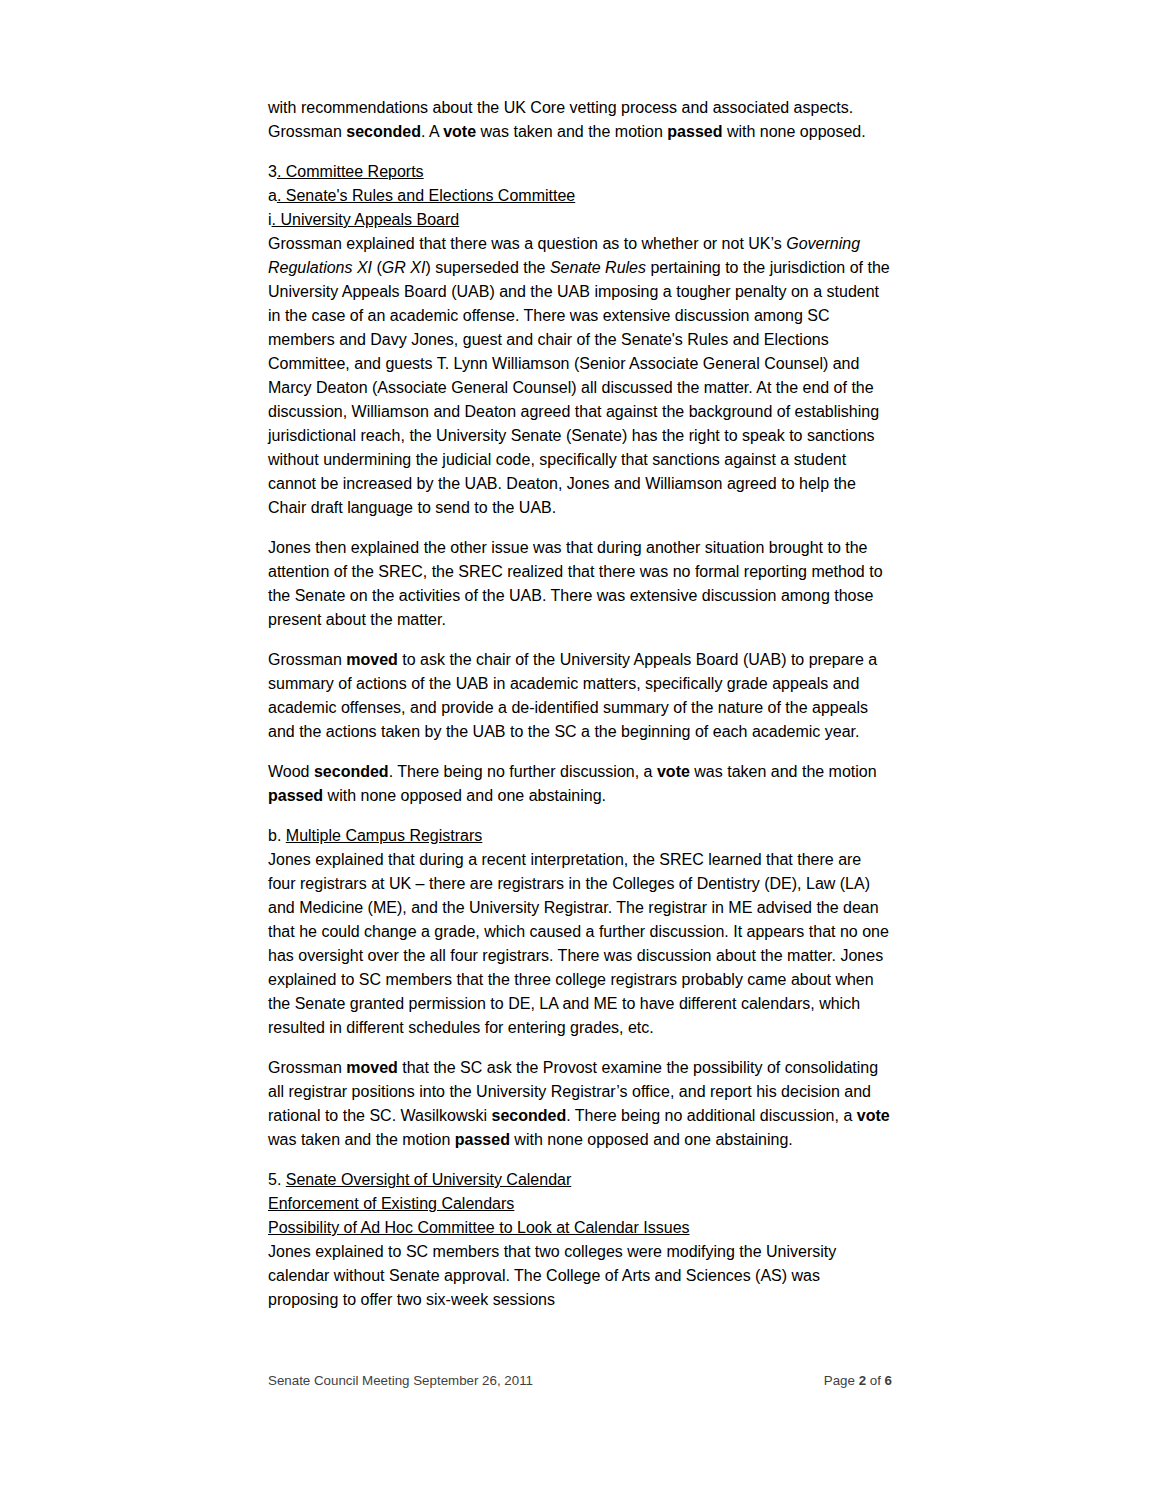with recommendations about the UK Core vetting process and associated aspects. Grossman seconded. A vote was taken and the motion passed with none opposed.
3. Committee Reports
a. Senate's Rules and Elections Committee
i. University Appeals Board
Grossman explained that there was a question as to whether or not UK’s Governing Regulations XI (GR XI) superseded the Senate Rules pertaining to the jurisdiction of the University Appeals Board (UAB) and the UAB imposing a tougher penalty on a student in the case of an academic offense. There was extensive discussion among SC members and Davy Jones, guest and chair of the Senate's Rules and Elections Committee, and guests T. Lynn Williamson (Senior Associate General Counsel) and Marcy Deaton (Associate General Counsel) all discussed the matter. At the end of the discussion, Williamson and Deaton agreed that against the background of establishing jurisdictional reach, the University Senate (Senate) has the right to speak to sanctions without undermining the judicial code, specifically that sanctions against a student cannot be increased by the UAB. Deaton, Jones and Williamson agreed to help the Chair draft language to send to the UAB.
Jones then explained the other issue was that during another situation brought to the attention of the SREC, the SREC realized that there was no formal reporting method to the Senate on the activities of the UAB. There was extensive discussion among those present about the matter.
Grossman moved to ask the chair of the University Appeals Board (UAB) to prepare a summary of actions of the UAB in academic matters, specifically grade appeals and academic offenses, and provide a de-identified summary of the nature of the appeals and the actions taken by the UAB to the SC a the beginning of each academic year.
Wood seconded. There being no further discussion, a vote was taken and the motion passed with none opposed and one abstaining.
b. Multiple Campus Registrars
Jones explained that during a recent interpretation, the SREC learned that there are four registrars at UK – there are registrars in the Colleges of Dentistry (DE), Law (LA) and Medicine (ME), and the University Registrar. The registrar in ME advised the dean that he could change a grade, which caused a further discussion. It appears that no one has oversight over the all four registrars. There was discussion about the matter. Jones explained to SC members that the three college registrars probably came about when the Senate granted permission to DE, LA and ME to have different calendars, which resulted in different schedules for entering grades, etc.
Grossman moved that the SC ask the Provost examine the possibility of consolidating all registrar positions into the University Registrar’s office, and report his decision and rational to the SC. Wasilkowski seconded. There being no additional discussion, a vote was taken and the motion passed with none opposed and one abstaining.
5. Senate Oversight of University Calendar
Enforcement of Existing Calendars
Possibility of Ad Hoc Committee to Look at Calendar Issues
Jones explained to SC members that two colleges were modifying the University calendar without Senate approval. The College of Arts and Sciences (AS) was proposing to offer two six-week sessions
Senate Council Meeting September 26, 2011
Page 2 of 6